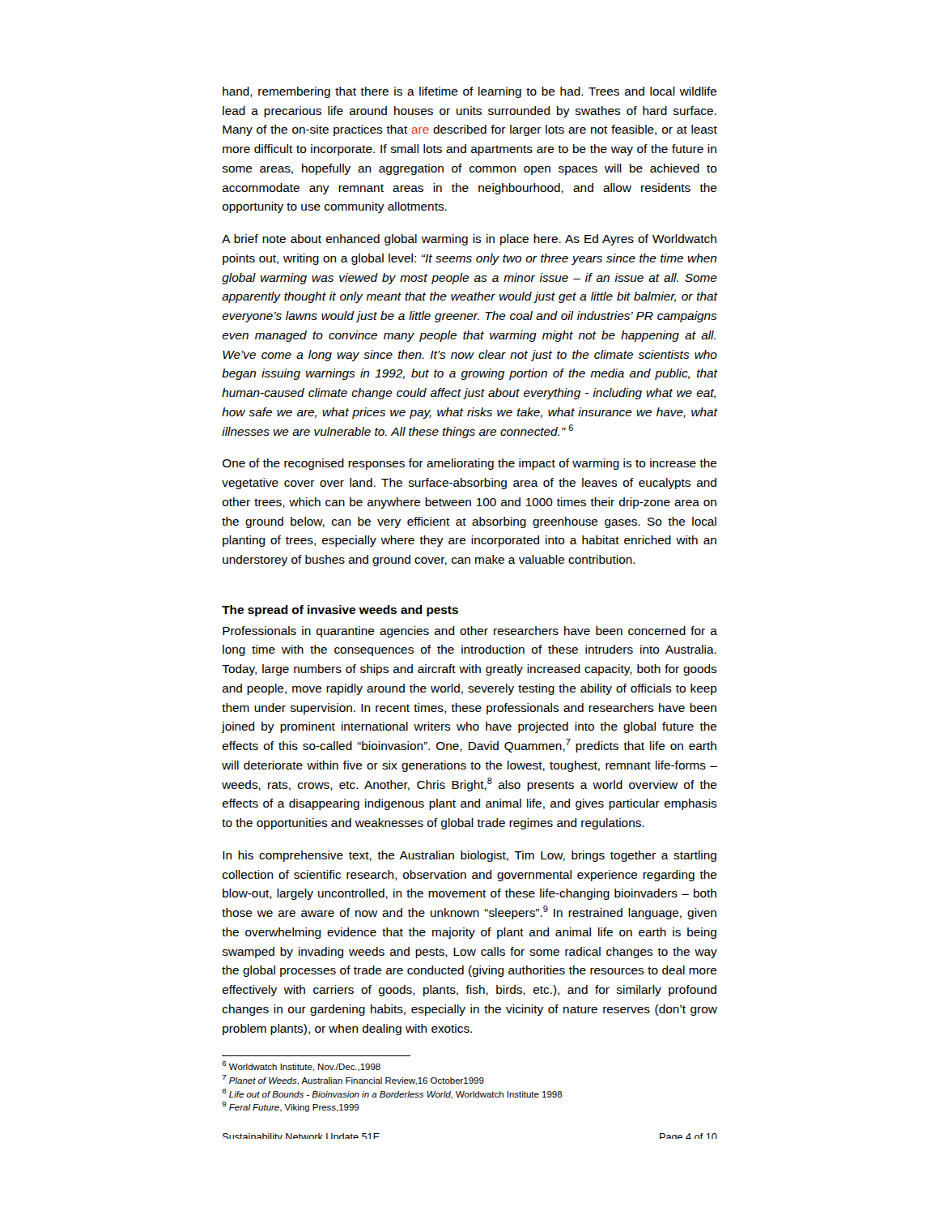hand, remembering that there is a lifetime of learning to be had. Trees and local wildlife lead a precarious life around houses or units surrounded by swathes of hard surface. Many of the on-site practices that are described for larger lots are not feasible, or at least more difficult to incorporate. If small lots and apartments are to be the way of the future in some areas, hopefully an aggregation of common open spaces will be achieved to accommodate any remnant areas in the neighbourhood, and allow residents the opportunity to use community allotments.
A brief note about enhanced global warming is in place here. As Ed Ayres of Worldwatch points out, writing on a global level: “It seems only two or three years since the time when global warming was viewed by most people as a minor issue – if an issue at all. Some apparently thought it only meant that the weather would just get a little bit balmier, or that everyone’s lawns would just be a little greener. The coal and oil industries’ PR campaigns even managed to convince many people that warming might not be happening at all. We’ve come a long way since then. It’s now clear not just to the climate scientists who began issuing warnings in 1992, but to a growing portion of the media and public, that human-caused climate change could affect just about everything - including what we eat, how safe we are, what prices we pay, what risks we take, what insurance we have, what illnesses we are vulnerable to. All these things are connected.” 6
One of the recognised responses for ameliorating the impact of warming is to increase the vegetative cover over land. The surface-absorbing area of the leaves of eucalypts and other trees, which can be anywhere between 100 and 1000 times their drip-zone area on the ground below, can be very efficient at absorbing greenhouse gases. So the local planting of trees, especially where they are incorporated into a habitat enriched with an understorey of bushes and ground cover, can make a valuable contribution.
The spread of invasive weeds and pests
Professionals in quarantine agencies and other researchers have been concerned for a long time with the consequences of the introduction of these intruders into Australia. Today, large numbers of ships and aircraft with greatly increased capacity, both for goods and people, move rapidly around the world, severely testing the ability of officials to keep them under supervision. In recent times, these professionals and researchers have been joined by prominent international writers who have projected into the global future the effects of this so-called “bioinvasion”. One, David Quammen,7 predicts that life on earth will deteriorate within five or six generations to the lowest, toughest, remnant life-forms – weeds, rats, crows, etc. Another, Chris Bright,8 also presents a world overview of the effects of a disappearing indigenous plant and animal life, and gives particular emphasis to the opportunities and weaknesses of global trade regimes and regulations.
In his comprehensive text, the Australian biologist, Tim Low, brings together a startling collection of scientific research, observation and governmental experience regarding the blow-out, largely uncontrolled, in the movement of these life-changing bioinvaders – both those we are aware of now and the unknown “sleepers”.9 In restrained language, given the overwhelming evidence that the majority of plant and animal life on earth is being swamped by invading weeds and pests, Low calls for some radical changes to the way the global processes of trade are conducted (giving authorities the resources to deal more effectively with carriers of goods, plants, fish, birds, etc.), and for similarly profound changes in our gardening habits, especially in the vicinity of nature reserves (don’t grow problem plants), or when dealing with exotics.
6 Worldwatch Institute, Nov./Dec.,1998
7 Planet of Weeds, Australian Financial Review,16 October1999
8 Life out of Bounds - Bioinvasion in a Borderless World, Worldwatch Institute 1998
9 Feral Future, Viking Press,1999
Sustainability Network Update 51E Page 4 of 10